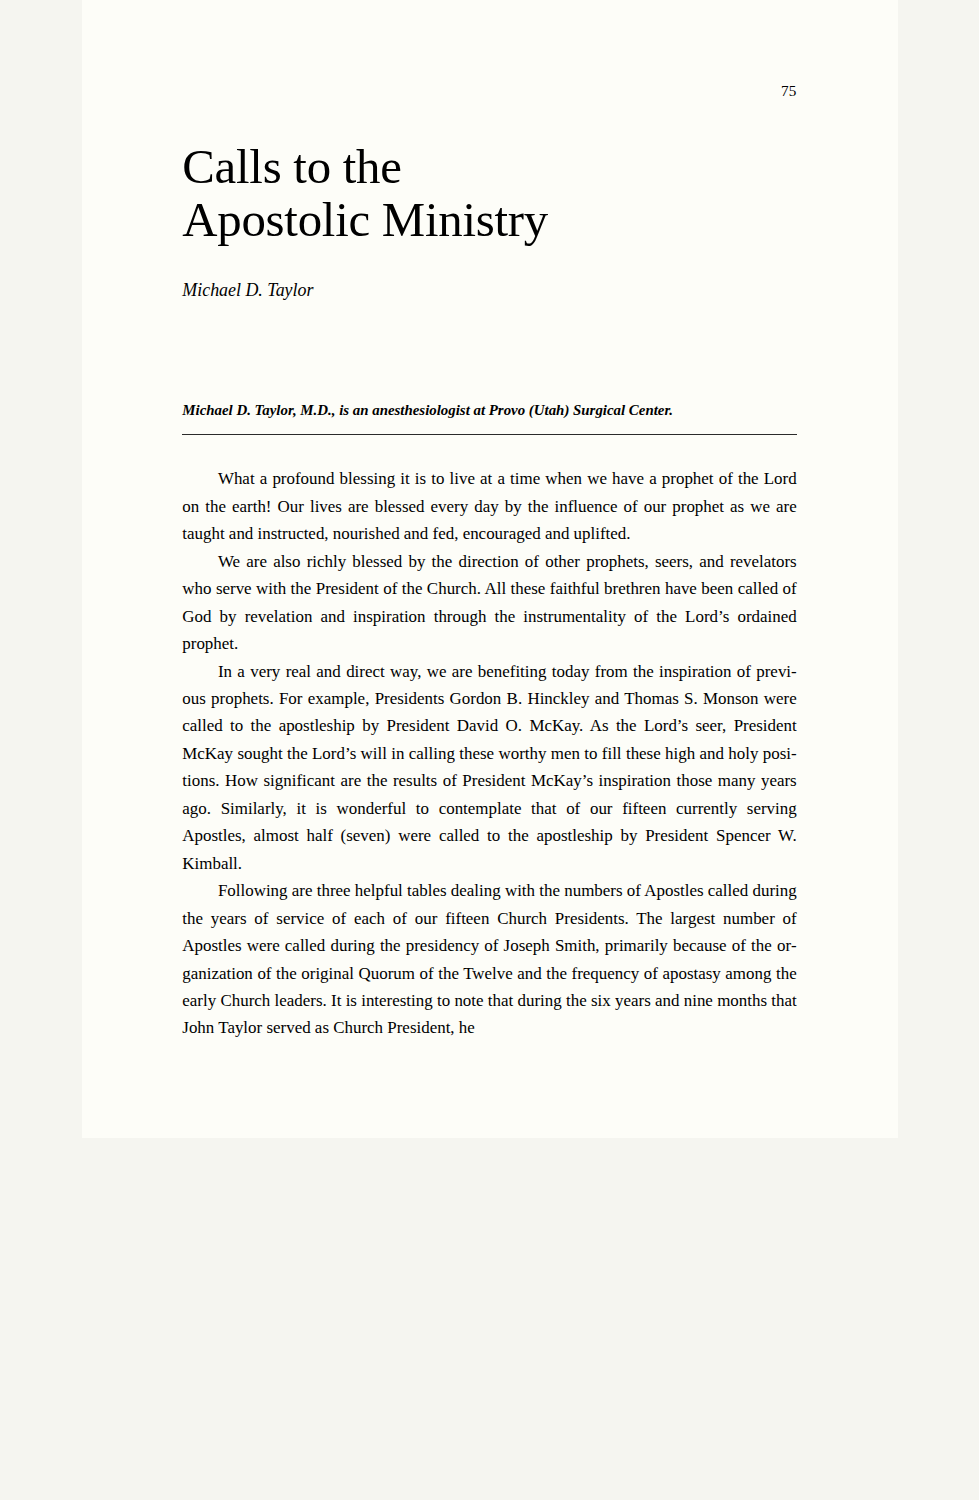75
Calls to the
Apostolic Ministry
Michael D. Taylor
Michael D. Taylor, M.D., is an anesthesiologist at Provo (Utah) Surgical Center.
What a profound blessing it is to live at a time when we have a prophet of the Lord on the earth! Our lives are blessed every day by the influence of our prophet as we are taught and instructed, nourished and fed, encouraged and uplifted.
We are also richly blessed by the direction of other prophets, seers, and revelators who serve with the President of the Church. All these faithful brethren have been called of God by revelation and inspiration through the instrumentality of the Lord’s ordained prophet.
In a very real and direct way, we are benefiting today from the inspiration of previous prophets. For example, Presidents Gordon B. Hinckley and Thomas S. Monson were called to the apostleship by President David O. McKay. As the Lord’s seer, President McKay sought the Lord’s will in calling these worthy men to fill these high and holy positions. How significant are the results of President McKay’s inspiration those many years ago. Similarly, it is wonderful to contemplate that of our fifteen currently serving Apostles, almost half (seven) were called to the apostleship by President Spencer W. Kimball.
Following are three helpful tables dealing with the numbers of Apostles called during the years of service of each of our fifteen Church Presidents. The largest number of Apostles were called during the presidency of Joseph Smith, primarily because of the organization of the original Quorum of the Twelve and the frequency of apostasy among the early Church leaders. It is interesting to note that during the six years and nine months that John Taylor served as Church President, he